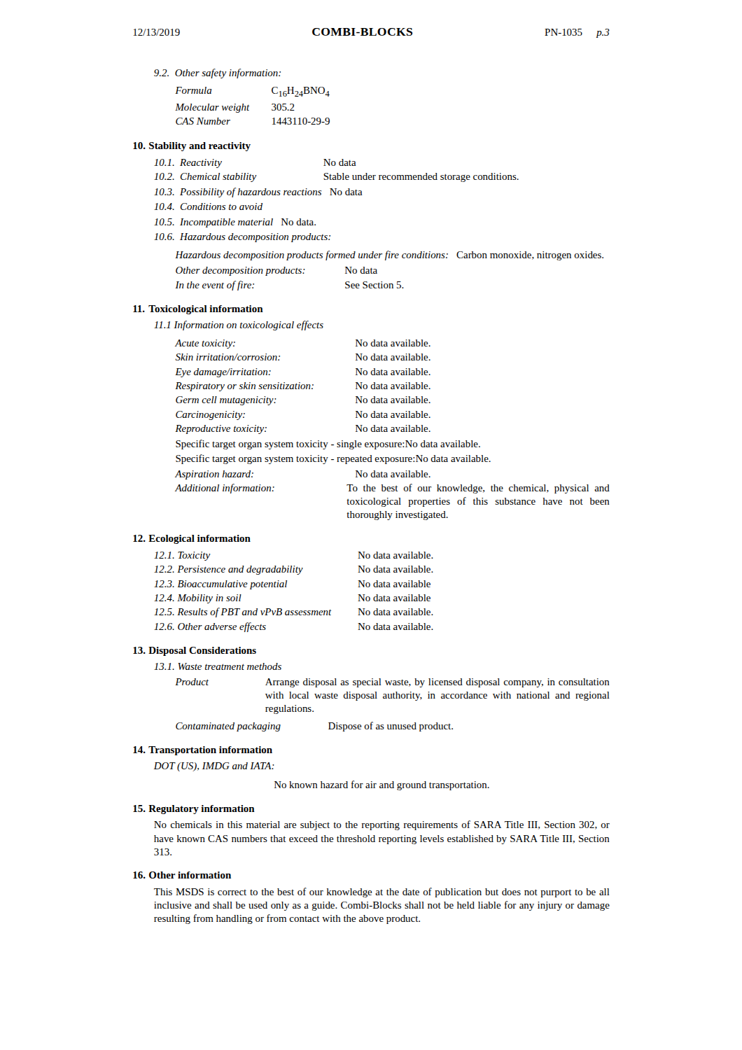12/13/2019
COMBI-BLOCKS
PN-1035 p.3
9.2. Other safety information:
| Formula | C 16 H 24 BNO 4 |
| Molecular weight | 305.2 |
| CAS Number | 1443110-29-9 |
10. Stability and reactivity
| 10.1. Reactivity | No data |
| 10.2. Chemical stability | Stable under recommended storage conditions. |
10.3. Possibility of hazardous reactions No data
10.4. Conditions to avoid
10.5. Incompatible material No data.
10.6. Hazardous decomposition products:
Hazardous decomposition products formed under fire conditions: Carbon monoxide, nitrogen oxides.
| Other decomposition products: | No data |
| In the event of fire: | See Section 5. |
11. Toxicological information
11.1 Information on toxicological effects
| Acute toxicity: | No data available. |
| Skin irritation/corrosion: | No data available. |
| Eye damage/irritation: | No data available. |
| Respiratory or skin sensitization: | No data available. |
| Germ cell mutagenicity: | No data available. |
| Carcinogenicity: | No data available. |
| Reproductive toxicity: | No data available. |
Specific target organ system toxicity - single exposure: No data available.
Specific target organ system toxicity - repeated exposure: No data available.
| Aspiration hazard: | No data available. |
Additional information:
To the best of our knowledge, the chemical, physical and toxicological properties of this substance have not been thoroughly investigated.
12. Ecological information
| 12.1. Toxicity | No data available. |
| 12.2. Persistence and degradability | No data available. |
| 12.3. Bioaccumulative potential | No data available |
| 12.4. Mobility in soil | No data available |
| 12.5. Results of PBT and vPvB assessment | No data available. |
| 12.6. Other adverse effects | No data available. |
13. Disposal Considerations
13.1. Waste treatment methods
Product
Arrange disposal as special waste, by licensed disposal company, in consultation with local waste disposal authority, in accordance with national and regional regulations.
Contaminated packaging
Dispose of as unused product.
14. Transportation information
DOT (US), IMDG and IATA:
No known hazard for air and ground transportation.
15. Regulatory information
No chemicals in this material are subject to the reporting requirements of SARA Title III, Section 302, or have known CAS numbers that exceed the threshold reporting levels established by SARA Title III, Section 313.
16. Other information
This MSDS is correct to the best of our knowledge at the date of publication but does not purport to be all inclusive and shall be used only as a guide. Combi-Blocks shall not be held liable for any injury or damage resulting from handling or from contact with the above product.